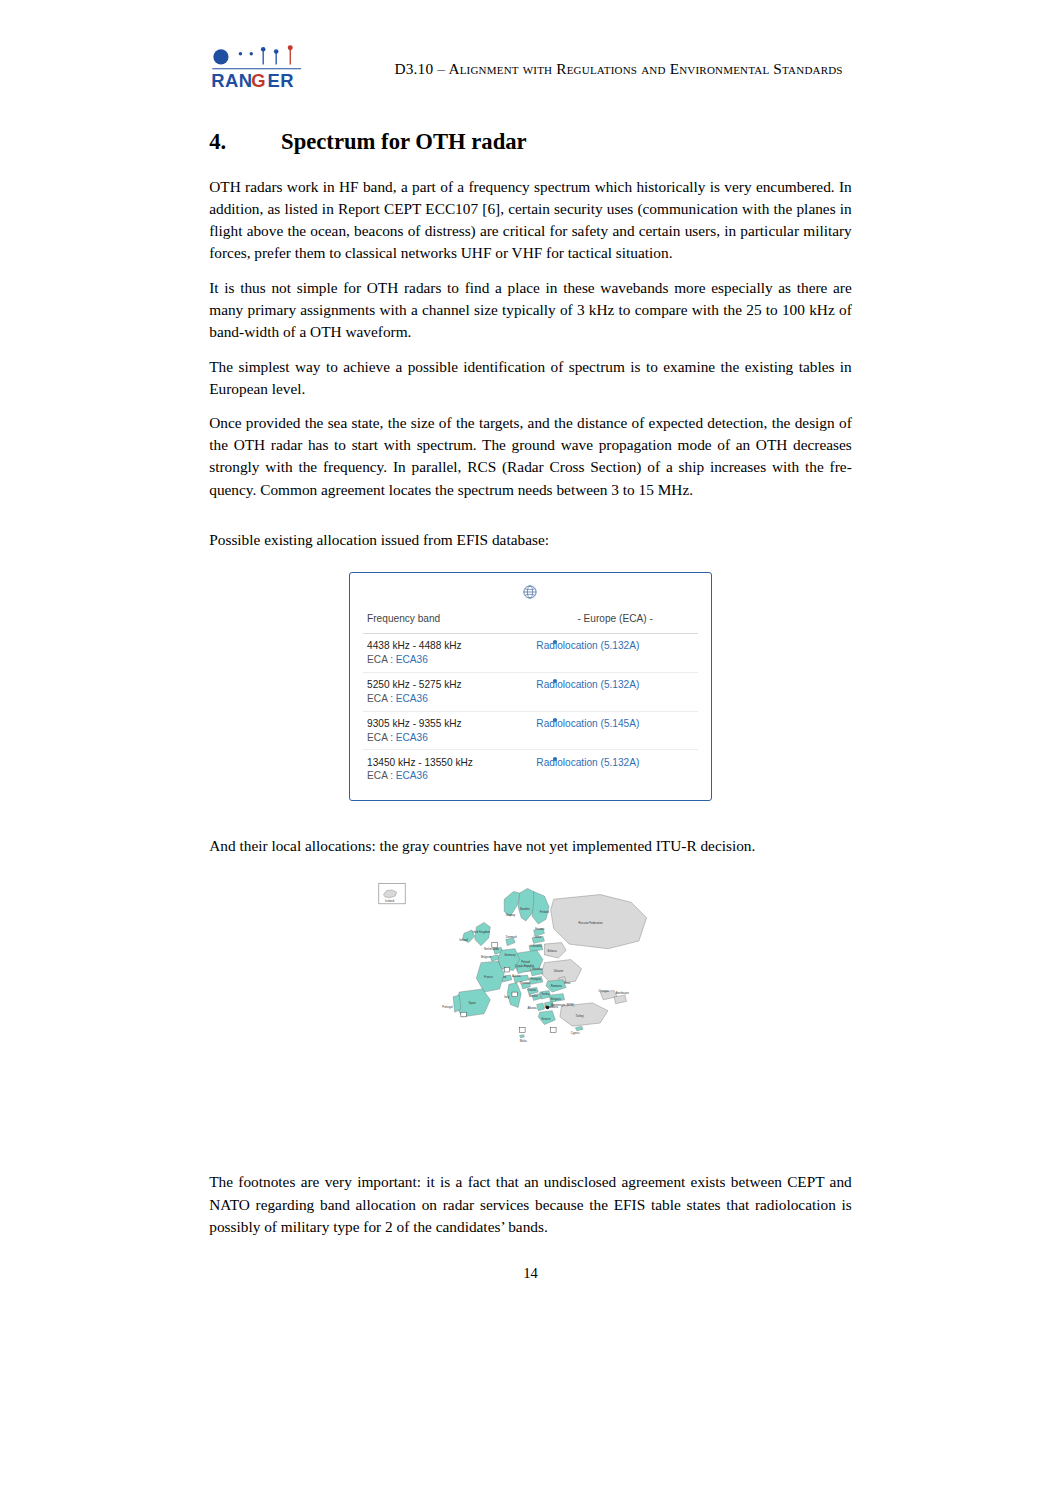RAN G ER
D3.10 – Alignment with Regulations and Environmental Standards
4. Spectrum for OTH radar
OTH radars work in HF band, a part of a frequency spectrum which historically is very encumbered. In addition, as listed in Report CEPT ECC107 [6], certain security uses (communication with the planes in flight above the ocean, beacons of distress) are critical for safety and certain users, in particular military forces, prefer them to classical networks UHF or VHF for tactical situation.
It is thus not simple for OTH radars to find a place in these wavebands more especially as there are many primary assignments with a channel size typically of 3 kHz to compare with the 25 to 100 kHz of band-width of a OTH waveform.
The simplest way to achieve a possible identification of spectrum is to examine the existing tables in European level.
Once provided the sea state, the size of the targets, and the distance of expected detection, the design of the OTH radar has to start with spectrum. The ground wave propagation mode of an OTH decreases strongly with the frequency. In parallel, RCS (Radar Cross Section) of a ship increases with the frequency. Common agreement locates the spectrum needs between 3 to 15 MHz.
Possible existing allocation issued from EFIS database:
| Frequency band | - Europe (ECA) - |
| --- | --- |
| 4438 kHz - 4488 kHz ECA : ECA36 | Radiolocation (5.132A) |
| 5250 kHz - 5275 kHz ECA : ECA36 | Radiolocation (5.132A) |
| 9305 kHz - 9355 kHz ECA : ECA36 | Radiolocation (5.145A) |
| 13450 kHz - 13550 kHz ECA : ECA36 | Radiolocation (5.132A) |
And their local allocations: the gray countries have not yet implemented ITU-R decision.
Iceland Sweden Finland Norway Russian Federation Estonia Latvia Lithuania Belarus Poland Ukraine Moldova United Kingdom Ireland Denmark Netherlands Belgium Luxembourg Germany Czech Republic Slovakia Austria Hungary Switzerland France Spain Portugal Italy Slovenia Croatia Bosnia Serbia Romania Bulgaria Albania Macedonia Greece Turkey Georgia Azerbaijan Cyprus Malta Montenegro (MNE)
The footnotes are very important: it is a fact that an undisclosed agreement exists between CEPT and NATO regarding band allocation on radar services because the EFIS table states that radiolocation is possibly of military type for 2 of the candidates’ bands.
14